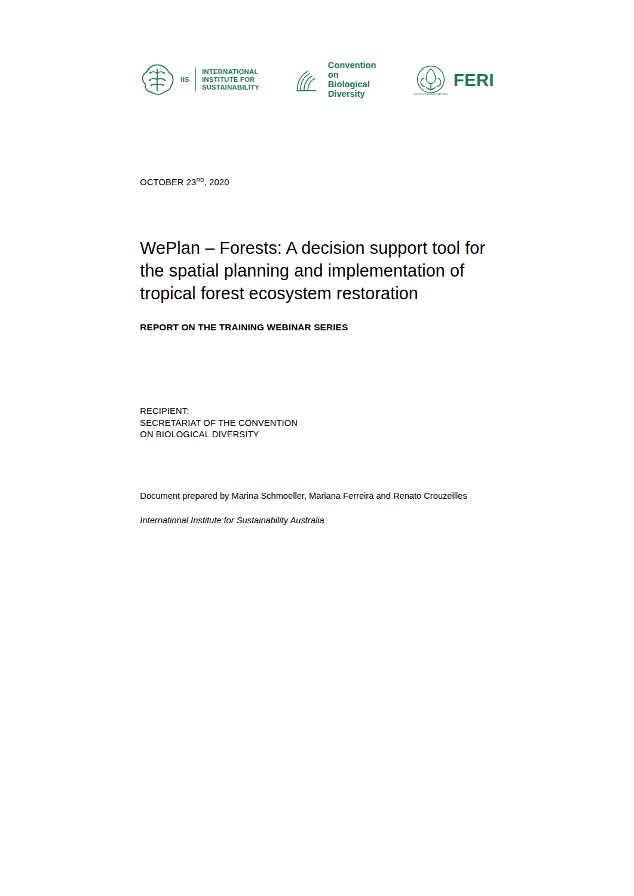IIS International
Institute for
Sustainability
Convention on
Biological Diversity
FOREST ECOSYSTEM RESTORATION INITIATIVE FERI
OCTOBER 23RD, 2020
WePlan – Forests: A decision support tool for the spatial planning and implementation of tropical forest ecosystem restoration
REPORT ON THE TRAINING WEBINAR SERIES
RECIPIENT:
SECRETARIAT OF THE CONVENTION
ON BIOLOGICAL DIVERSITY
Document prepared by Marina Schmoeller, Mariana Ferreira and Renato Crouzeilles
International Institute for Sustainability Australia